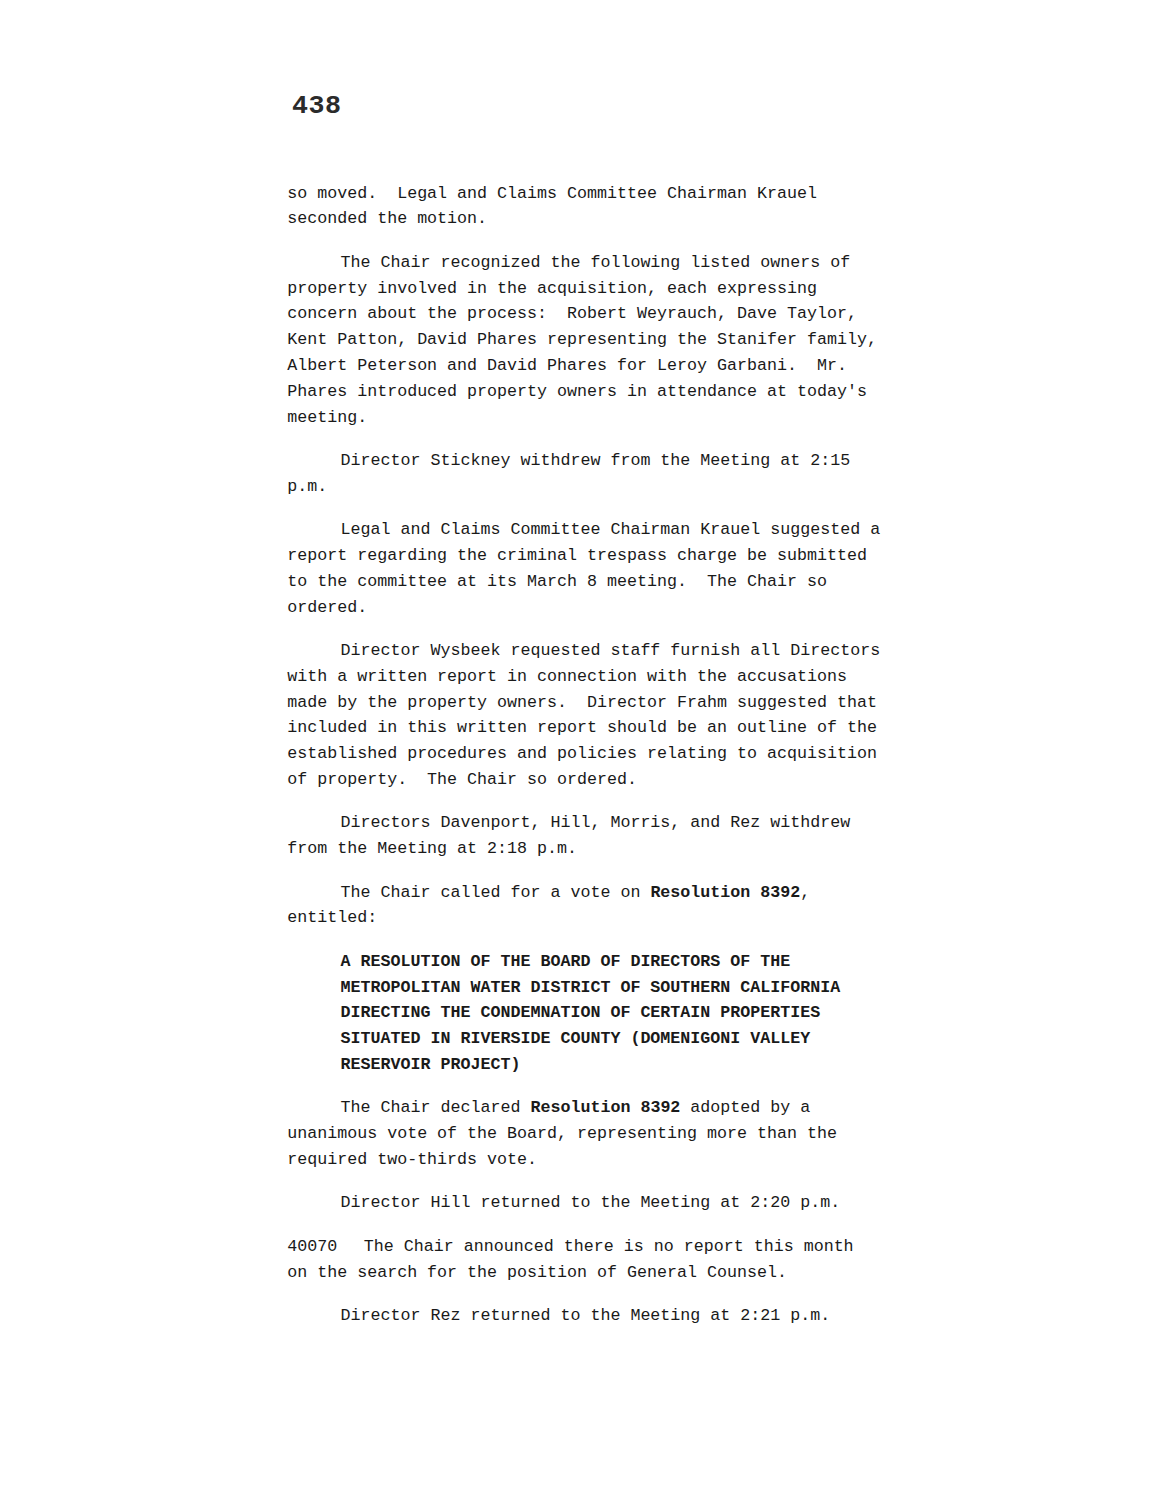438
so moved. Legal and Claims Committee Chairman Krauel seconded the motion.
The Chair recognized the following listed owners of property involved in the acquisition, each expressing concern about the process: Robert Weyrauch, Dave Taylor, Kent Patton, David Phares representing the Stanifer family, Albert Peterson and David Phares for Leroy Garbani. Mr. Phares introduced property owners in attendance at today's meeting.
Director Stickney withdrew from the Meeting at 2:15 p.m.
Legal and Claims Committee Chairman Krauel suggested a report regarding the criminal trespass charge be submitted to the committee at its March 8 meeting. The Chair so ordered.
Director Wysbeek requested staff furnish all Directors with a written report in connection with the accusations made by the property owners. Director Frahm suggested that included in this written report should be an outline of the established procedures and policies relating to acquisition of property. The Chair so ordered.
Directors Davenport, Hill, Morris, and Rez withdrew from the Meeting at 2:18 p.m.
The Chair called for a vote on Resolution 8392, entitled:
A Resolution of the Board of Directors of the Metropolitan Water District of Southern California Directing the Condemnation of Certain Properties Situated in Riverside County (Domenigoni Valley Reservoir Project)
The Chair declared Resolution 8392 adopted by a unanimous vote of the Board, representing more than the required two-thirds vote.
Director Hill returned to the Meeting at 2:20 p.m.
40070 The Chair announced there is no report this month on the search for the position of General Counsel.
Director Rez returned to the Meeting at 2:21 p.m.